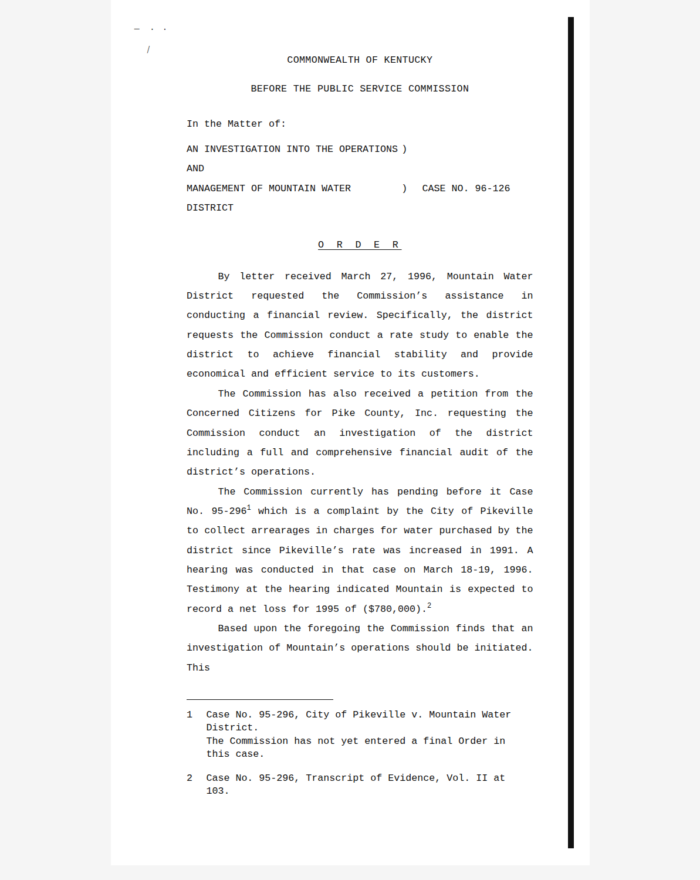—. .
∕
COMMONWEALTH OF KENTUCKY
BEFORE THE PUBLIC SERVICE COMMISSION
In the Matter of:
| AN INVESTIGATION INTO THE OPERATIONS AND | ) | |
| MANAGEMENT OF MOUNTAIN WATER DISTRICT | ) | CASE NO. 96-126 |
O R D E R
By letter received March 27, 1996, Mountain Water District requested the Commission’s assistance in conducting a financial review. Specifically, the district requests the Commission conduct a rate study to enable the district to achieve financial stability and provide economical and efficient service to its customers.
The Commission has also received a petition from the Concerned Citizens for Pike County, Inc. requesting the Commission conduct an investigation of the district including a full and comprehensive financial audit of the district’s operations.
The Commission currently has pending before it Case No. 95-2961 which is a complaint by the City of Pikeville to collect arrearages in charges for water purchased by the district since Pikeville’s rate was increased in 1991. A hearing was conducted in that case on March 18-19, 1996. Testimony at the hearing indicated Mountain is expected to record a net loss for 1995 of ($780,000).2
Based upon the foregoing the Commission finds that an investigation of Mountain’s operations should be initiated. This
1
Case No. 95-296, City of Pikeville v. Mountain Water District. The Commission has not yet entered a final Order in this case.
2
Case No. 95-296, Transcript of Evidence, Vol. II at 103.